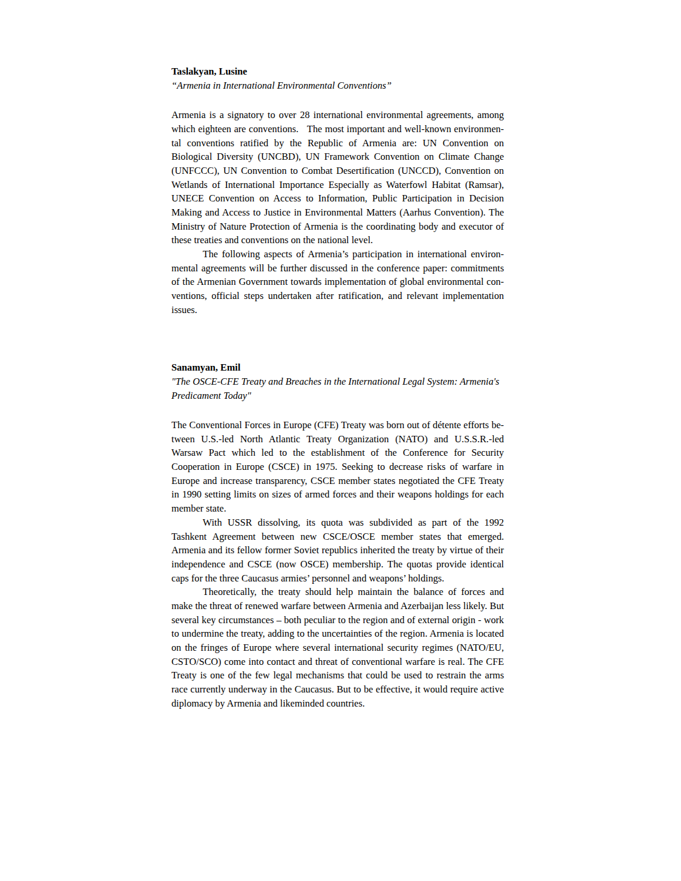Taslakyan, Lusine
“Armenia in International Environmental Conventions”
Armenia is a signatory to over 28 international environmental agreements, among which eighteen are conventions. The most important and well-known environmental conventions ratified by the Republic of Armenia are: UN Convention on Biological Diversity (UNCBD), UN Framework Convention on Climate Change (UNFCCC), UN Convention to Combat Desertification (UNCCD), Convention on Wetlands of International Importance Especially as Waterfowl Habitat (Ramsar), UNECE Convention on Access to Information, Public Participation in Decision Making and Access to Justice in Environmental Matters (Aarhus Convention). The Ministry of Nature Protection of Armenia is the coordinating body and executor of these treaties and conventions on the national level.
The following aspects of Armenia’s participation in international environmental agreements will be further discussed in the conference paper: commitments of the Armenian Government towards implementation of global environmental conventions, official steps undertaken after ratification, and relevant implementation issues.
Sanamyan, Emil
"The OSCE-CFE Treaty and Breaches in the International Legal System: Armenia's Predicament Today"
The Conventional Forces in Europe (CFE) Treaty was born out of détente efforts between U.S.-led North Atlantic Treaty Organization (NATO) and U.S.S.R.-led Warsaw Pact which led to the establishment of the Conference for Security Cooperation in Europe (CSCE) in 1975. Seeking to decrease risks of warfare in Europe and increase transparency, CSCE member states negotiated the CFE Treaty in 1990 setting limits on sizes of armed forces and their weapons holdings for each member state.
With USSR dissolving, its quota was subdivided as part of the 1992 Tashkent Agreement between new CSCE/OSCE member states that emerged. Armenia and its fellow former Soviet republics inherited the treaty by virtue of their independence and CSCE (now OSCE) membership. The quotas provide identical caps for the three Caucasus armies’ personnel and weapons’ holdings.
Theoretically, the treaty should help maintain the balance of forces and make the threat of renewed warfare between Armenia and Azerbaijan less likely. But several key circumstances – both peculiar to the region and of external origin - work to undermine the treaty, adding to the uncertainties of the region. Armenia is located on the fringes of Europe where several international security regimes (NATO/EU, CSTO/SCO) come into contact and threat of conventional warfare is real. The CFE Treaty is one of the few legal mechanisms that could be used to restrain the arms race currently underway in the Caucasus. But to be effective, it would require active diplomacy by Armenia and likeminded countries.